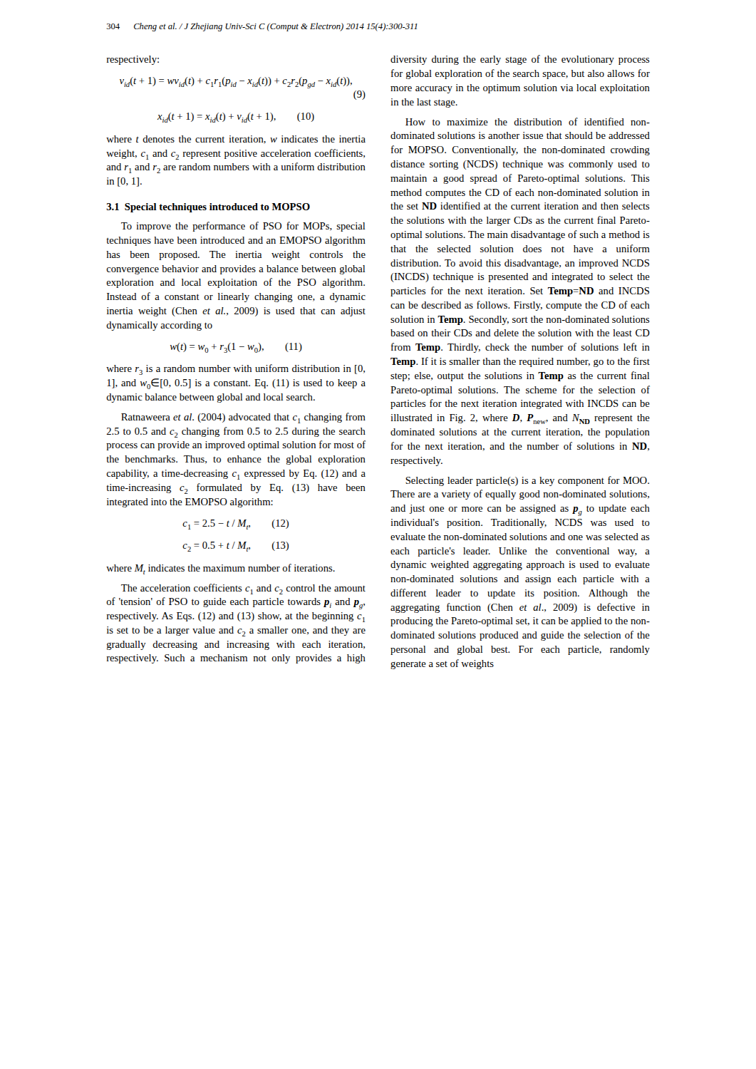304 Cheng et al. / J Zhejiang Univ-Sci C (Comput & Electron) 2014 15(4):300-311
respectively:
vid(t + 1) = wvid(t) + c1r1(pid − xid(t)) + c2r2(pgd − xid(t)), (9)
xid(t + 1) = xid(t) + vid(t + 1), (10)
where t denotes the current iteration, w indicates the inertia weight, c1 and c2 represent positive acceleration coefficients, and r1 and r2 are random numbers with a uniform distribution in [0, 1].
3.1 Special techniques introduced to MOPSO
To improve the performance of PSO for MOPs, special techniques have been introduced and an EMOPSO algorithm has been proposed. The inertia weight controls the convergence behavior and provides a balance between global exploration and local exploitation of the PSO algorithm. Instead of a constant or linearly changing one, a dynamic inertia weight (Chen et al., 2009) is used that can adjust dynamically according to
w(t) = w0 + r3(1 − w0), (11)
where r3 is a random number with uniform distribution in [0, 1], and w0∈[0, 0.5] is a constant. Eq. (11) is used to keep a dynamic balance between global and local search.
Ratnaweera et al. (2004) advocated that c1 changing from 2.5 to 0.5 and c2 changing from 0.5 to 2.5 during the search process can provide an improved optimal solution for most of the benchmarks. Thus, to enhance the global exploration capability, a time-decreasing c1 expressed by Eq. (12) and a time-increasing c2 formulated by Eq. (13) have been integrated into the EMOPSO algorithm:
c1 = 2.5 − t / Mt, (12)
c2 = 0.5 + t / Mt, (13)
where Mt indicates the maximum number of iterations.
The acceleration coefficients c1 and c2 control the amount of 'tension' of PSO to guide each particle towards pi and pg, respectively. As Eqs. (12) and (13) show, at the beginning c1 is set to be a larger value and c2 a smaller one, and they are gradually decreasing and increasing with each iteration, respectively. Such a mechanism not only provides a high diversity during the early stage of the evolutionary process for global exploration of the search space, but also allows for more accuracy in the optimum solution via local exploitation in the last stage.
How to maximize the distribution of identified non-dominated solutions is another issue that should be addressed for MOPSO. Conventionally, the non-dominated crowding distance sorting (NCDS) technique was commonly used to maintain a good spread of Pareto-optimal solutions. This method computes the CD of each non-dominated solution in the set ND identified at the current iteration and then selects the solutions with the larger CDs as the current final Pareto-optimal solutions. The main disadvantage of such a method is that the selected solution does not have a uniform distribution. To avoid this disadvantage, an improved NCDS (INCDS) technique is presented and integrated to select the particles for the next iteration. Set Temp=ND and INCDS can be described as follows. Firstly, compute the CD of each solution in Temp. Secondly, sort the non-dominated solutions based on their CDs and delete the solution with the least CD from Temp. Thirdly, check the number of solutions left in Temp. If it is smaller than the required number, go to the first step; else, output the solutions in Temp as the current final Pareto-optimal solutions. The scheme for the selection of particles for the next iteration integrated with INCDS can be illustrated in Fig. 2, where D, Pnew, and NND represent the dominated solutions at the current iteration, the population for the next iteration, and the number of solutions in ND, respectively.
Selecting leader particle(s) is a key component for MOO. There are a variety of equally good non-dominated solutions, and just one or more can be assigned as pg to update each individual's position. Traditionally, NCDS was used to evaluate the non-dominated solutions and one was selected as each particle's leader. Unlike the conventional way, a dynamic weighted aggregating approach is used to evaluate non-dominated solutions and assign each particle with a different leader to update its position. Although the aggregating function (Chen et al., 2009) is defective in producing the Pareto-optimal set, it can be applied to the non-dominated solutions produced and guide the selection of the personal and global best. For each particle, randomly generate a set of weights